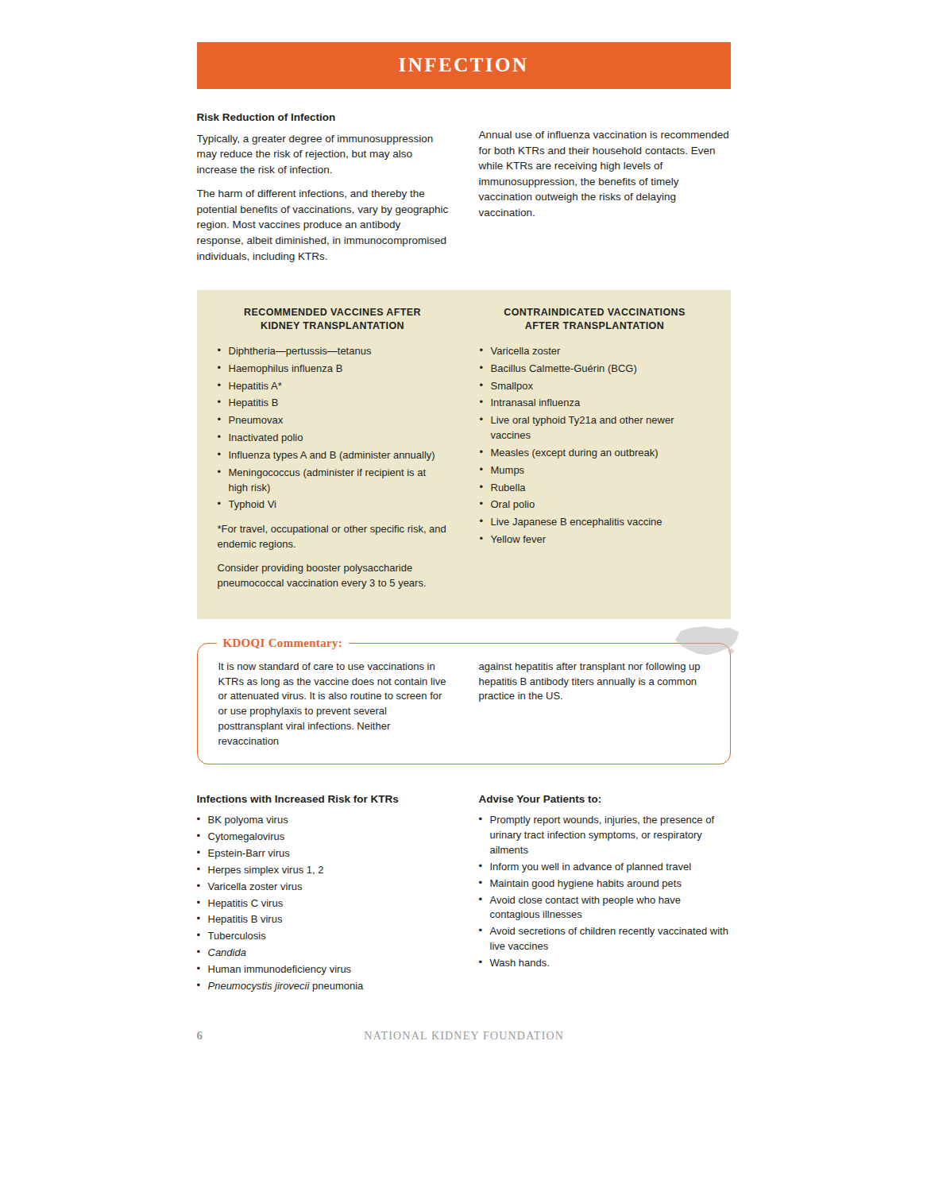INFECTION
Risk Reduction of Infection
Typically, a greater degree of immunosuppression may reduce the risk of rejection, but may also increase the risk of infection.
The harm of different infections, and thereby the potential benefits of vaccinations, vary by geographic region. Most vaccines produce an antibody response, albeit diminished, in immunocompromised individuals, including KTRs.
Annual use of influenza vaccination is recommended for both KTRs and their household contacts. Even while KTRs are receiving high levels of immunosuppression, the benefits of timely vaccination outweigh the risks of delaying vaccination.
RECOMMENDED VACCINES AFTER
KIDNEY TRANSPLANTATION
Diphtheria—pertussis—tetanus
Haemophilus influenza B
Hepatitis A*
Hepatitis B
Pneumovax
Inactivated polio
Influenza types A and B (administer annually)
Meningococcus (administer if recipient is at high risk)
Typhoid Vi
*For travel, occupational or other specific risk, and endemic regions.
Consider providing booster polysaccharide pneumococcal vaccination every 3 to 5 years.
CONTRAINDICATED VACCINATIONS
AFTER TRANSPLANTATION
Varicella zoster
Bacillus Calmette-Guérin (BCG)
Smallpox
Intranasal influenza
Live oral typhoid Ty21a and other newer vaccines
Measles (except during an outbreak)
Mumps
Rubella
Oral polio
Live Japanese B encephalitis vaccine
Yellow fever
KDOQI Commentary:
It is now standard of care to use vaccinations in KTRs as long as the vaccine does not contain live or attenuated virus. It is also routine to screen for or use prophylaxis to prevent several posttransplant viral infections. Neither revaccination
against hepatitis after transplant nor following up hepatitis B antibody titers annually is a common practice in the US.
Infections with Increased Risk for KTRs
BK polyoma virus
Cytomegalovirus
Epstein-Barr virus
Herpes simplex virus 1, 2
Varicella zoster virus
Hepatitis C virus
Hepatitis B virus
Tuberculosis
Candida
Human immunodeficiency virus
Pneumocystis jirovecii pneumonia
Advise Your Patients to:
Promptly report wounds, injuries, the presence of urinary tract infection symptoms, or respiratory ailments
Inform you well in advance of planned travel
Maintain good hygiene habits around pets
Avoid close contact with people who have contagious illnesses
Avoid secretions of children recently vaccinated with live vaccines
Wash hands.
6 NATIONAL KIDNEY FOUNDATION